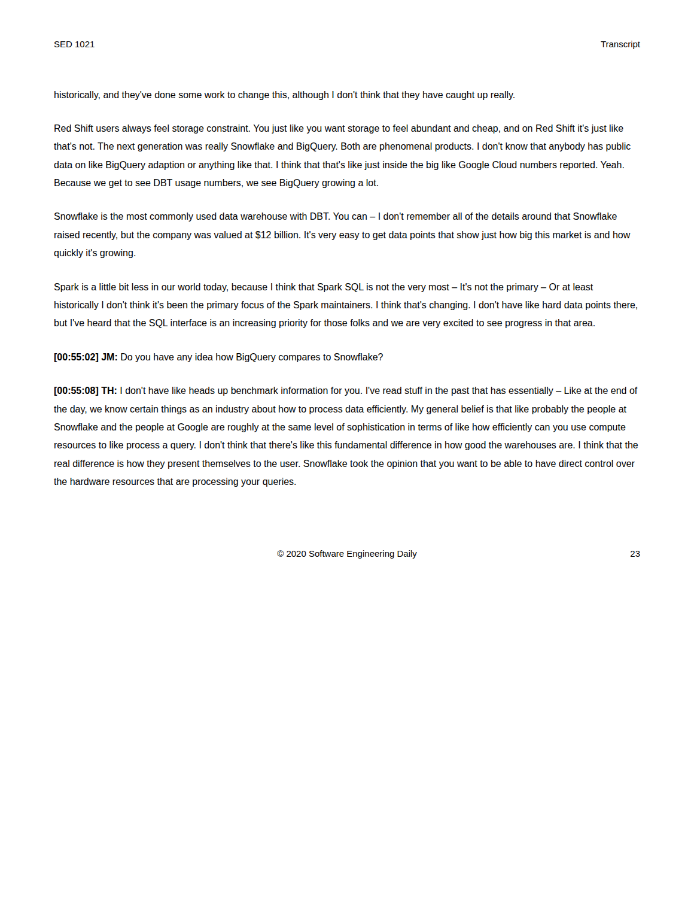SED 1021 Transcript
historically, and they've done some work to change this, although I don't think that they have caught up really.
Red Shift users always feel storage constraint. You just like you want storage to feel abundant and cheap, and on Red Shift it's just like that's not. The next generation was really Snowflake and BigQuery. Both are phenomenal products. I don't know that anybody has public data on like BigQuery adaption or anything like that. I think that that's like just inside the big like Google Cloud numbers reported. Yeah. Because we get to see DBT usage numbers, we see BigQuery growing a lot.
Snowflake is the most commonly used data warehouse with DBT. You can – I don't remember all of the details around that Snowflake raised recently, but the company was valued at $12 billion. It's very easy to get data points that show just how big this market is and how quickly it's growing.
Spark is a little bit less in our world today, because I think that Spark SQL is not the very most – It's not the primary – Or at least historically I don't think it's been the primary focus of the Spark maintainers. I think that's changing. I don't have like hard data points there, but I've heard that the SQL interface is an increasing priority for those folks and we are very excited to see progress in that area.
[00:55:02] JM: Do you have any idea how BigQuery compares to Snowflake?
[00:55:08] TH: I don't have like heads up benchmark information for you. I've read stuff in the past that has essentially – Like at the end of the day, we know certain things as an industry about how to process data efficiently. My general belief is that like probably the people at Snowflake and the people at Google are roughly at the same level of sophistication in terms of like how efficiently can you use compute resources to like process a query. I don't think that there's like this fundamental difference in how good the warehouses are. I think that the real difference is how they present themselves to the user. Snowflake took the opinion that you want to be able to have direct control over the hardware resources that are processing your queries.
© 2020 Software Engineering Daily 23